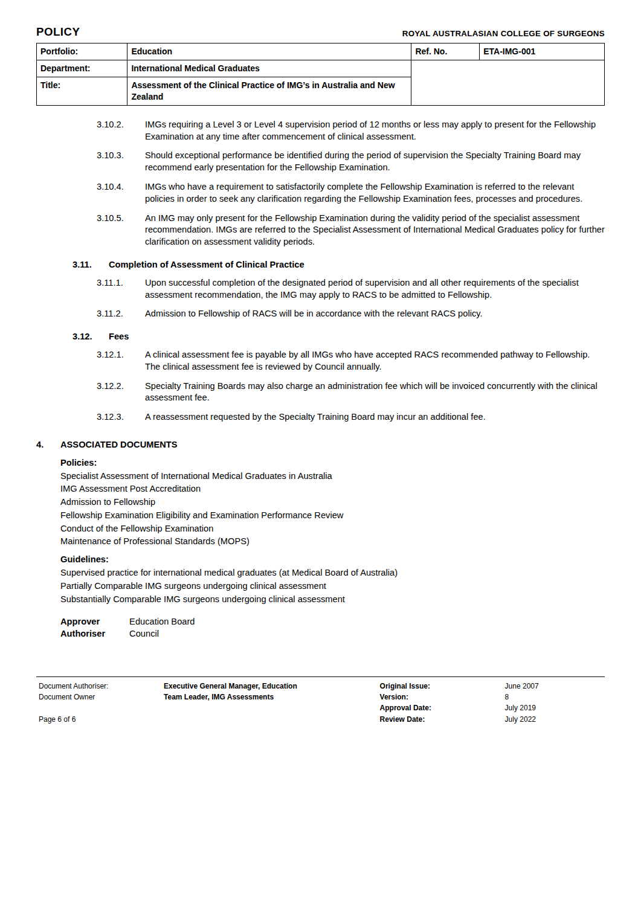POLICY
Royal Australasian College of Surgeons
| Portfolio: | Education | Ref. No. | ETA-IMG-001 |
| Department: | International Medical Graduates | |
| Title: | Assessment of the Clinical Practice of IMG’s in Australia and New Zealand |
3.10.2.
IMGs requiring a Level 3 or Level 4 supervision period of 12 months or less may apply to present for the Fellowship Examination at any time after commencement of clinical assessment.
3.10.3.
Should exceptional performance be identified during the period of supervision the Specialty Training Board may recommend early presentation for the Fellowship Examination.
3.10.4.
IMGs who have a requirement to satisfactorily complete the Fellowship Examination is referred to the relevant policies in order to seek any clarification regarding the Fellowship Examination fees, processes and procedures.
3.10.5.
An IMG may only present for the Fellowship Examination during the validity period of the specialist assessment recommendation. IMGs are referred to the Specialist Assessment of International Medical Graduates policy for further clarification on assessment validity periods.
3.11.
Completion of Assessment of Clinical Practice
3.11.1.
Upon successful completion of the designated period of supervision and all other requirements of the specialist assessment recommendation, the IMG may apply to RACS to be admitted to Fellowship.
3.11.2.
Admission to Fellowship of RACS will be in accordance with the relevant RACS policy.
3.12.
Fees
3.12.1.
A clinical assessment fee is payable by all IMGs who have accepted RACS recommended pathway to Fellowship. The clinical assessment fee is reviewed by Council annually.
3.12.2.
Specialty Training Boards may also charge an administration fee which will be invoiced concurrently with the clinical assessment fee.
3.12.3.
A reassessment requested by the Specialty Training Board may incur an additional fee.
4.
Associated Documents
Policies:
Specialist Assessment of International Medical Graduates in Australia
IMG Assessment Post Accreditation
Admission to Fellowship
Fellowship Examination Eligibility and Examination Performance Review
Conduct of the Fellowship Examination
Maintenance of Professional Standards (MOPS)
Guidelines:
Supervised practice for international medical graduates (at Medical Board of Australia)
Partially Comparable IMG surgeons undergoing clinical assessment
Substantially Comparable IMG surgeons undergoing clinical assessment
| Approver | Education Board |
| Authoriser | Council |
| Document Authoriser: | Executive General Manager, Education | Original Issue: | June 2007 |
| Document Owner | Team Leader, IMG Assessments | Version: | 8 |
| | | Approval Date: | July 2019 |
| Page 6 of 6 | | Review Date: | July 2022 |